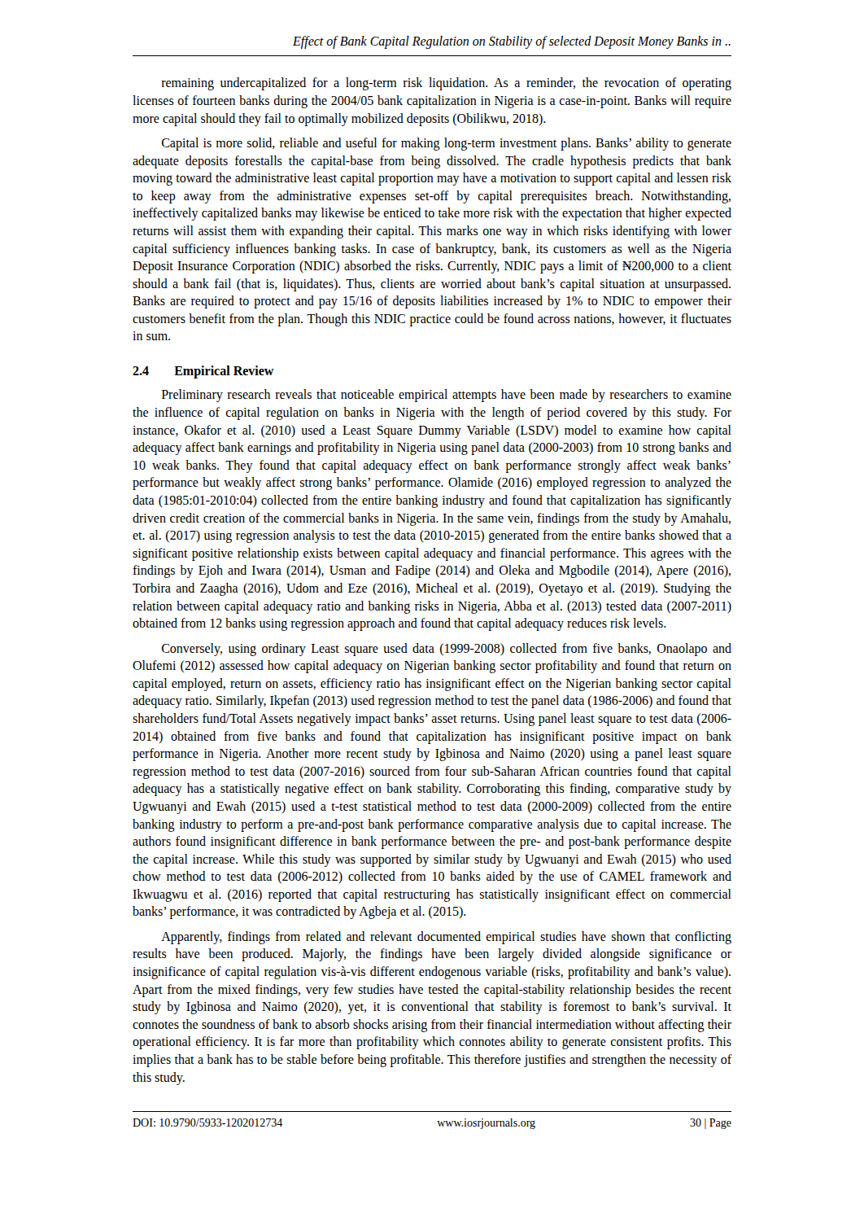Effect of Bank Capital Regulation on Stability of selected Deposit Money Banks in ..
remaining undercapitalized for a long-term risk liquidation. As a reminder, the revocation of operating licenses of fourteen banks during the 2004/05 bank capitalization in Nigeria is a case-in-point. Banks will require more capital should they fail to optimally mobilized deposits (Obilikwu, 2018).
Capital is more solid, reliable and useful for making long-term investment plans. Banks’ ability to generate adequate deposits forestalls the capital-base from being dissolved. The cradle hypothesis predicts that bank moving toward the administrative least capital proportion may have a motivation to support capital and lessen risk to keep away from the administrative expenses set-off by capital prerequisites breach. Notwithstanding, ineffectively capitalized banks may likewise be enticed to take more risk with the expectation that higher expected returns will assist them with expanding their capital. This marks one way in which risks identifying with lower capital sufficiency influences banking tasks. In case of bankruptcy, bank, its customers as well as the Nigeria Deposit Insurance Corporation (NDIC) absorbed the risks. Currently, NDIC pays a limit of ₦200,000 to a client should a bank fail (that is, liquidates). Thus, clients are worried about bank’s capital situation at unsurpassed. Banks are required to protect and pay 15/16 of deposits liabilities increased by 1% to NDIC to empower their customers benefit from the plan. Though this NDIC practice could be found across nations, however, it fluctuates in sum.
2.4 Empirical Review
Preliminary research reveals that noticeable empirical attempts have been made by researchers to examine the influence of capital regulation on banks in Nigeria with the length of period covered by this study. For instance, Okafor et al. (2010) used a Least Square Dummy Variable (LSDV) model to examine how capital adequacy affect bank earnings and profitability in Nigeria using panel data (2000-2003) from 10 strong banks and 10 weak banks. They found that capital adequacy effect on bank performance strongly affect weak banks’ performance but weakly affect strong banks’ performance. Olamide (2016) employed regression to analyzed the data (1985:01-2010:04) collected from the entire banking industry and found that capitalization has significantly driven credit creation of the commercial banks in Nigeria. In the same vein, findings from the study by Amahalu, et. al. (2017) using regression analysis to test the data (2010-2015) generated from the entire banks showed that a significant positive relationship exists between capital adequacy and financial performance. This agrees with the findings by Ejoh and Iwara (2014), Usman and Fadipe (2014) and Oleka and Mgbodile (2014), Apere (2016), Torbira and Zaagha (2016), Udom and Eze (2016), Micheal et al. (2019), Oyetayo et al. (2019). Studying the relation between capital adequacy ratio and banking risks in Nigeria, Abba et al. (2013) tested data (2007-2011) obtained from 12 banks using regression approach and found that capital adequacy reduces risk levels.
Conversely, using ordinary Least square used data (1999-2008) collected from five banks, Onaolapo and Olufemi (2012) assessed how capital adequacy on Nigerian banking sector profitability and found that return on capital employed, return on assets, efficiency ratio has insignificant effect on the Nigerian banking sector capital adequacy ratio. Similarly, Ikpefan (2013) used regression method to test the panel data (1986-2006) and found that shareholders fund/Total Assets negatively impact banks’ asset returns. Using panel least square to test data (2006-2014) obtained from five banks and found that capitalization has insignificant positive impact on bank performance in Nigeria. Another more recent study by Igbinosa and Naimo (2020) using a panel least square regression method to test data (2007-2016) sourced from four sub-Saharan African countries found that capital adequacy has a statistically negative effect on bank stability. Corroborating this finding, comparative study by Ugwuanyi and Ewah (2015) used a t-test statistical method to test data (2000-2009) collected from the entire banking industry to perform a pre-and-post bank performance comparative analysis due to capital increase. The authors found insignificant difference in bank performance between the pre- and post-bank performance despite the capital increase. While this study was supported by similar study by Ugwuanyi and Ewah (2015) who used chow method to test data (2006-2012) collected from 10 banks aided by the use of CAMEL framework and Ikwuagwu et al. (2016) reported that capital restructuring has statistically insignificant effect on commercial banks’ performance, it was contradicted by Agbeja et al. (2015).
Apparently, findings from related and relevant documented empirical studies have shown that conflicting results have been produced. Majorly, the findings have been largely divided alongside significance or insignificance of capital regulation vis-à-vis different endogenous variable (risks, profitability and bank’s value). Apart from the mixed findings, very few studies have tested the capital-stability relationship besides the recent study by Igbinosa and Naimo (2020), yet, it is conventional that stability is foremost to bank’s survival. It connotes the soundness of bank to absorb shocks arising from their financial intermediation without affecting their operational efficiency. It is far more than profitability which connotes ability to generate consistent profits. This implies that a bank has to be stable before being profitable. This therefore justifies and strengthen the necessity of this study.
DOI: 10.9790/5933-1202012734 www.iosrjournals.org 30 | Page